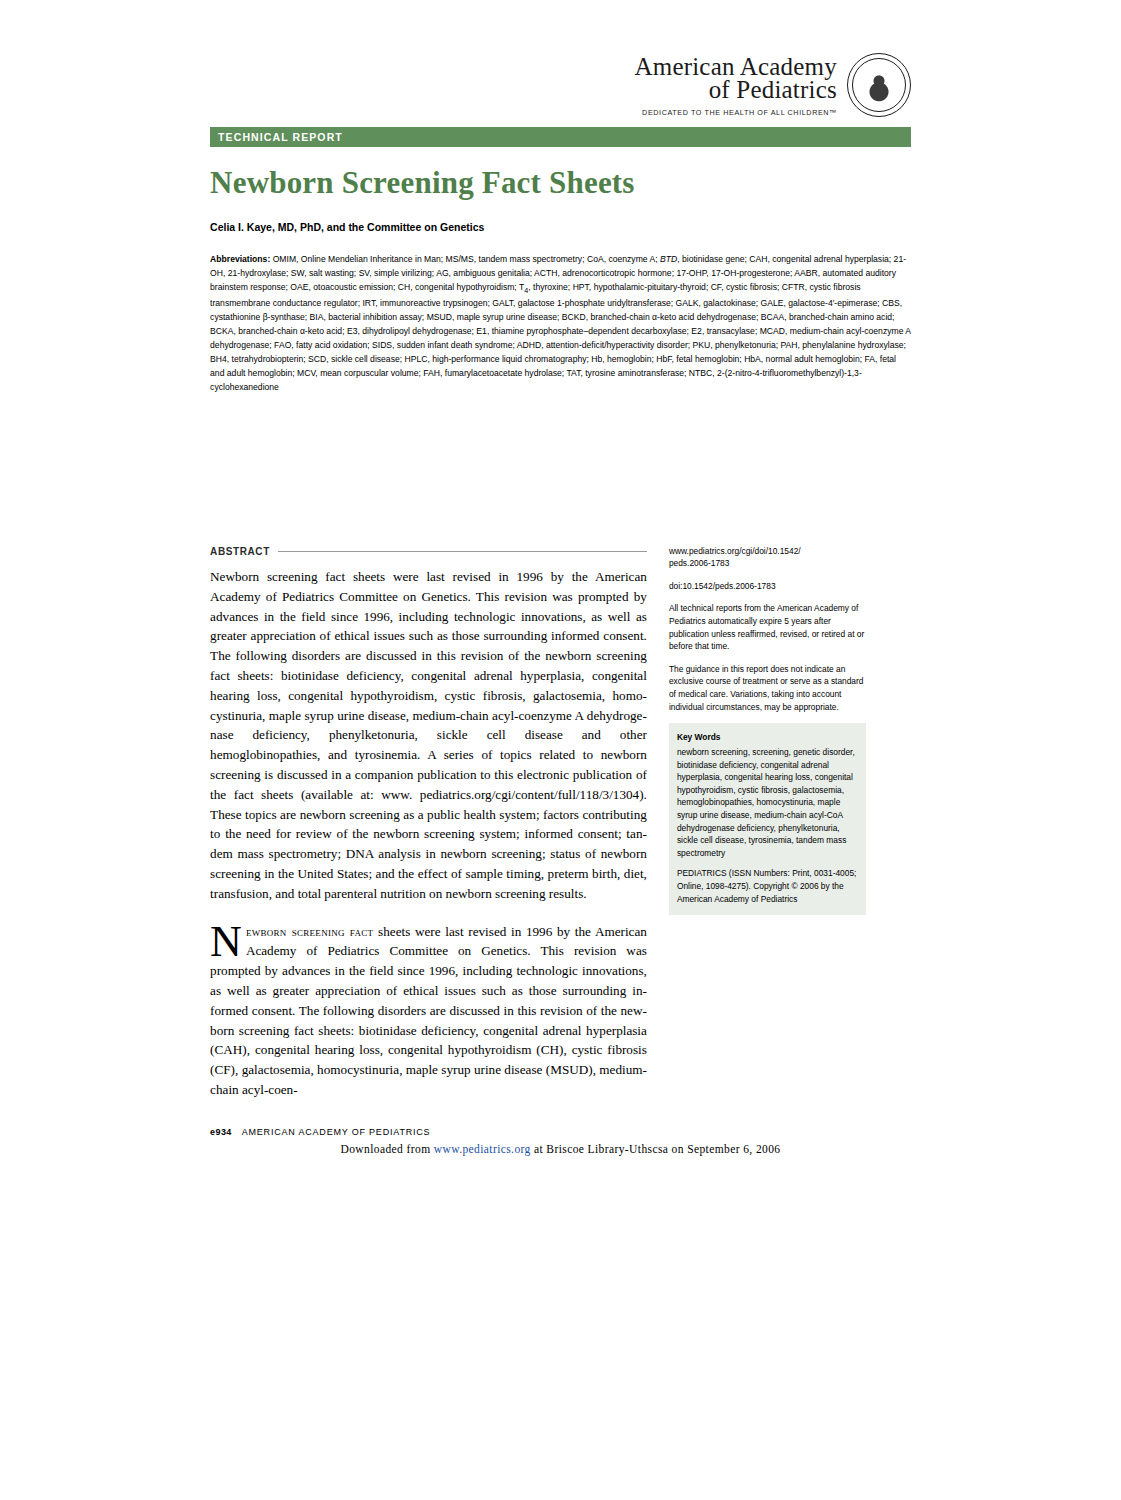American Academy of Pediatrics
Dedicated to the health of all children™
TECHNICAL REPORT
Newborn Screening Fact Sheets
Celia I. Kaye, MD, PhD, and the Committee on Genetics
Abbreviations: OMIM, Online Mendelian Inheritance in Man; MS/MS, tandem mass spectrometry; CoA, coenzyme A; BTD, biotinidase gene; CAH, congenital adrenal hyperplasia; 21-OH, 21-hydroxylase; SW, salt wasting; SV, simple virilizing; AG, ambiguous genitalia; ACTH, adrenocorticotropic hormone; 17-OHP, 17-OH-progesterone; AABR, automated auditory brainstem response; OAE, otoacoustic emission; CH, congenital hypothyroidism; T4, thyroxine; HPT, hypothalamic-pituitary-thyroid; CF, cystic fibrosis; CFTR, cystic fibrosis transmembrane conductance regulator; IRT, immunoreactive trypsinogen; GALT, galactose 1-phosphate uridyltransferase; GALK, galactokinase; GALE, galactose-4′-epimerase; CBS, cystathionine β-synthase; BIA, bacterial inhibition assay; MSUD, maple syrup urine disease; BCKD, branched-chain α-keto acid dehydrogenase; BCAA, branched-chain amino acid; BCKA, branched-chain α-keto acid; E3, dihydrolipoyl dehydrogenase; E1, thiamine pyrophosphate–dependent decarboxylase; E2, transacylase; MCAD, medium-chain acyl-coenzyme A dehydrogenase; FAO, fatty acid oxidation; SIDS, sudden infant death syndrome; ADHD, attention-deficit/hyperactivity disorder; PKU, phenylketonuria; PAH, phenylalanine hydroxylase; BH4, tetrahydrobiopterin; SCD, sickle cell disease; HPLC, high-performance liquid chromatography; Hb, hemoglobin; HbF, fetal hemoglobin; HbA, normal adult hemoglobin; FA, fetal and adult hemoglobin; MCV, mean corpuscular volume; FAH, fumarylacetoacetate hydrolase; TAT, tyrosine aminotransferase; NTBC, 2-(2-nitro-4-trifluoromethylbenzyl)-1,3-cyclohexanedione
ABSTRACT
Newborn screening fact sheets were last revised in 1996 by the American Academy of Pediatrics Committee on Genetics. This revision was prompted by advances in the field since 1996, including technologic innovations, as well as greater appreciation of ethical issues such as those surrounding informed consent. The following disorders are discussed in this revision of the newborn screening fact sheets: biotinidase deficiency, congenital adrenal hyperplasia, congenital hearing loss, congenital hypothyroidism, cystic fibrosis, galactosemia, homocystinuria, maple syrup urine disease, medium-chain acyl-coenzyme A dehydrogenase deficiency, phenylketonuria, sickle cell disease and other hemoglobinopathies, and tyrosinemia. A series of topics related to newborn screening is discussed in a companion publication to this electronic publication of the fact sheets (available at: www. pediatrics.org/cgi/content/full/118/3/1304). These topics are newborn screening as a public health system; factors contributing to the need for review of the newborn screening system; informed consent; tandem mass spectrometry; DNA analysis in newborn screening; status of newborn screening in the United States; and the effect of sample timing, preterm birth, diet, transfusion, and total parenteral nutrition on newborn screening results.
Newborn screening fact sheets were last revised in 1996 by the American Academy of Pediatrics Committee on Genetics. This revision was prompted by advances in the field since 1996, including technologic innovations, as well as greater appreciation of ethical issues such as those surrounding informed consent. The following disorders are discussed in this revision of the newborn screening fact sheets: biotinidase deficiency, congenital adrenal hyperplasia (CAH), congenital hearing loss, congenital hypothyroidism (CH), cystic fibrosis (CF), galactosemia, homocystinuria, maple syrup urine disease (MSUD), medium-chain acyl-coen-
www.pediatrics.org/cgi/doi/10.1542/
peds.2006-1783
doi:10.1542/peds.2006-1783
All technical reports from the American Academy of Pediatrics automatically expire 5 years after publication unless reaffirmed, revised, or retired at or before that time.
The guidance in this report does not indicate an exclusive course of treatment or serve as a standard of medical care. Variations, taking into account individual circumstances, may be appropriate.
Key Words
newborn screening, screening, genetic disorder, biotinidase deficiency, congenital adrenal hyperplasia, congenital hearing loss, congenital hypothyroidism, cystic fibrosis, galactosemia, hemoglobinopathies, homocystinuria, maple syrup urine disease, medium-chain acyl-CoA dehydrogenase deficiency, phenylketonuria, sickle cell disease, tyrosinemia, tandem mass spectrometry
PEDIATRICS (ISSN Numbers: Print, 0031-4005; Online, 1098-4275). Copyright © 2006 by the American Academy of Pediatrics
e934 AMERICAN ACADEMY OF PEDIATRICS
Downloaded from www.pediatrics.org at Briscoe Library-Uthscsa on September 6, 2006